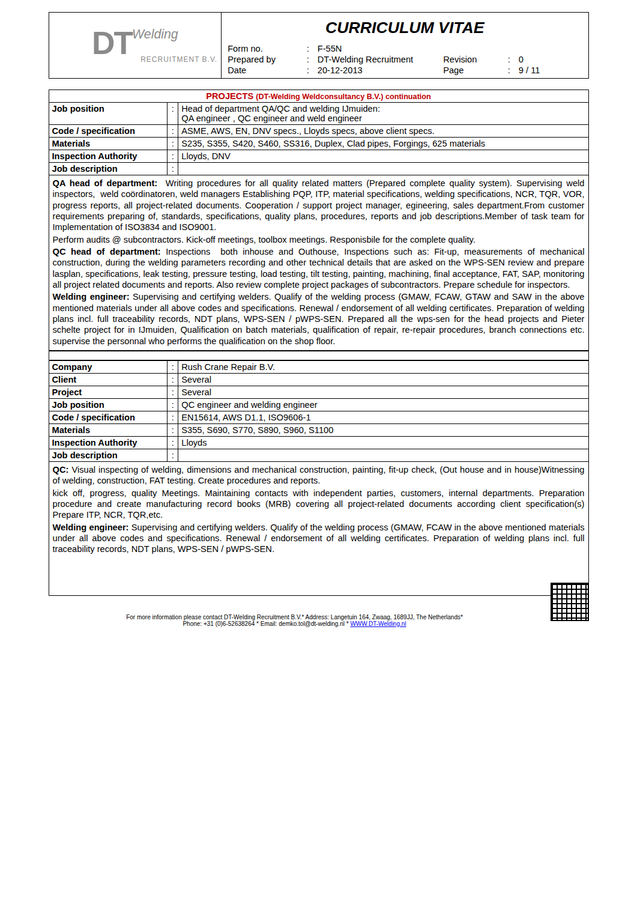| DT Welding RECRUITMENT B.V. | CURRICULUM VITAE / Form no. / : / F-55N / / / / / Prepared by / : / DT-Welding Recruitment / Revision / : / 0 / / Date / : / 20-12-2013 / Page / : / 9 / 11 / |
| PROJECTS (DT-Welding Weldconsultancy B.V.) continuation |
| Job position | : | Head of department QA/QC and welding IJmuiden: QA engineer , QC engineer and weld engineer |
| Code / specification | : | ASME, AWS, EN, DNV specs., Lloyds specs, above client specs. |
| Materials | : | S235, S355, S420, S460, SS316, Duplex, Clad pipes, Forgings, 625 materials |
| Inspection Authority | : | Lloyds, DNV |
| Job description | : | |
QA head of department: Writing procedures for all quality related matters (Prepared complete quality system). Supervising weld inspectors, weld coördinatoren, weld managers Establishing PQP, ITP, material specifications, welding specifications, NCR, TQR, VOR, progress reports, all project-related documents. Cooperation / support project manager, egineering, sales department.From customer requirements preparing of, standards, specifications, quality plans, procedures, reports and job descriptions.Member of task team for Implementation of ISO3834 and ISO9001.
Perform audits @ subcontractors. Kick-off meetings, toolbox meetings. Responisbile for the complete quality.
QC head of department: Inspections both inhouse and Outhouse, Inspections such as: Fit-up, measurements of mechanical construction, during the welding parameters recording and other technical details that are asked on the WPS-SEN review and prepare lasplan, specifications, leak testing, pressure testing, load testing, tilt testing, painting, machining, final acceptance, FAT, SAP, monitoring all project related documents and reports. Also review complete project packages of subcontractors. Prepare schedule for inspectors.
Welding engineer: Supervising and certifying welders. Qualify of the welding process (GMAW, FCAW, GTAW and SAW in the above mentioned materials under all above codes and specifications. Renewal / endorsement of all welding certificates. Preparation of welding plans incl. full traceability records, NDT plans, WPS-SEN / pWPS-SEN. Prepared all the wps-sen for the head projects and Pieter schelte project for in IJmuiden, Qualification on batch materials, qualification of repair, re-repair procedures, branch connections etc. supervise the personnal who performs the qualification on the shop floor.
| Company | : | Rush Crane Repair B.V. |
| Client | : | Several |
| Project | : | Several |
| Job position | : | QC engineer and welding engineer |
| Code / specification | : | EN15614, AWS D1.1, ISO9606-1 |
| Materials | : | S355, S690, S770, S890, S960, S1100 |
| Inspection Authority | : | Lloyds |
| Job description | : | |
QC: Visual inspecting of welding, dimensions and mechanical construction, painting, fit-up check, (Out house and in house)Witnessing of welding, construction, FAT testing. Create procedures and reports.
kick off, progress, quality Meetings. Maintaining contacts with independent parties, customers, internal departments. Preparation procedure and create manufacturing record books (MRB) covering all project-related documents according client specification(s) Prepare ITP, NCR, TQR,etc.
Welding engineer: Supervising and certifying welders. Qualify of the welding process (GMAW, FCAW in the above mentioned materials under all above codes and specifications. Renewal / endorsement of all welding certificates. Preparation of welding plans incl. full traceability records, NDT plans, WPS-SEN / pWPS-SEN.
For more information please contact DT-Welding Recruitment B.V.* Address: Langetuin 164, Zwaag, 1689JJ, The Netherlands*
Phone: +31 (0)6-52638264 * Email: demko.tol@dt-welding.nl * WWW.DT-Welding.nl